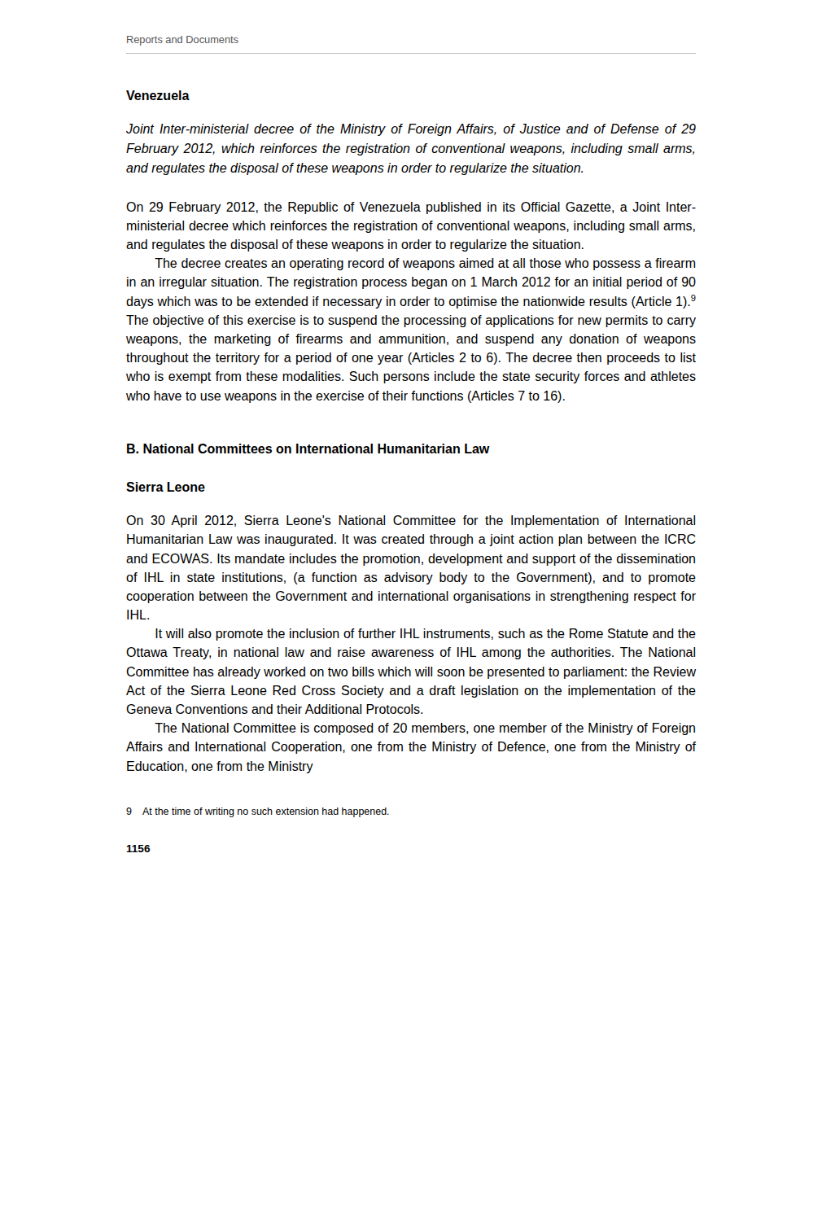Reports and Documents
Venezuela
Joint Inter-ministerial decree of the Ministry of Foreign Affairs, of Justice and of Defense of 29 February 2012, which reinforces the registration of conventional weapons, including small arms, and regulates the disposal of these weapons in order to regularize the situation.
On 29 February 2012, the Republic of Venezuela published in its Official Gazette, a Joint Inter-ministerial decree which reinforces the registration of conventional weapons, including small arms, and regulates the disposal of these weapons in order to regularize the situation.
The decree creates an operating record of weapons aimed at all those who possess a firearm in an irregular situation. The registration process began on 1 March 2012 for an initial period of 90 days which was to be extended if necessary in order to optimise the nationwide results (Article 1).9 The objective of this exercise is to suspend the processing of applications for new permits to carry weapons, the marketing of firearms and ammunition, and suspend any donation of weapons throughout the territory for a period of one year (Articles 2 to 6). The decree then proceeds to list who is exempt from these modalities. Such persons include the state security forces and athletes who have to use weapons in the exercise of their functions (Articles 7 to 16).
B. National Committees on International Humanitarian Law
Sierra Leone
On 30 April 2012, Sierra Leone's National Committee for the Implementation of International Humanitarian Law was inaugurated. It was created through a joint action plan between the ICRC and ECOWAS. Its mandate includes the promotion, development and support of the dissemination of IHL in state institutions, (a function as advisory body to the Government), and to promote cooperation between the Government and international organisations in strengthening respect for IHL.
It will also promote the inclusion of further IHL instruments, such as the Rome Statute and the Ottawa Treaty, in national law and raise awareness of IHL among the authorities. The National Committee has already worked on two bills which will soon be presented to parliament: the Review Act of the Sierra Leone Red Cross Society and a draft legislation on the implementation of the Geneva Conventions and their Additional Protocols.
The National Committee is composed of 20 members, one member of the Ministry of Foreign Affairs and International Cooperation, one from the Ministry of Defence, one from the Ministry of Education, one from the Ministry
9 At the time of writing no such extension had happened.
1156